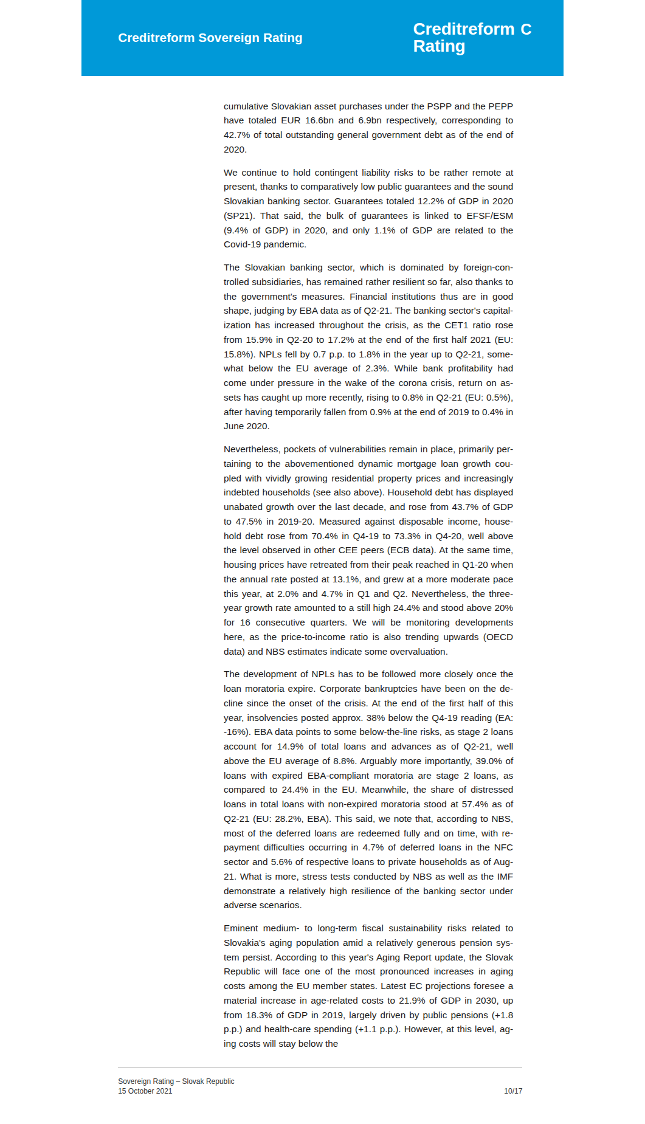Creditreform Sovereign Rating
Creditreform C Rating
cumulative Slovakian asset purchases under the PSPP and the PEPP have totaled EUR 16.6bn and 6.9bn respectively, corresponding to 42.7% of total outstanding general government debt as of the end of 2020.
We continue to hold contingent liability risks to be rather remote at present, thanks to comparatively low public guarantees and the sound Slovakian banking sector. Guarantees totaled 12.2% of GDP in 2020 (SP21). That said, the bulk of guarantees is linked to EFSF/ESM (9.4% of GDP) in 2020, and only 1.1% of GDP are related to the Covid-19 pandemic.
The Slovakian banking sector, which is dominated by foreign-controlled subsidiaries, has remained rather resilient so far, also thanks to the government's measures. Financial institutions thus are in good shape, judging by EBA data as of Q2-21. The banking sector's capitalization has increased throughout the crisis, as the CET1 ratio rose from 15.9% in Q2-20 to 17.2% at the end of the first half 2021 (EU: 15.8%). NPLs fell by 0.7 p.p. to 1.8% in the year up to Q2-21, somewhat below the EU average of 2.3%. While bank profitability had come under pressure in the wake of the corona crisis, return on assets has caught up more recently, rising to 0.8% in Q2-21 (EU: 0.5%), after having temporarily fallen from 0.9% at the end of 2019 to 0.4% in June 2020.
Nevertheless, pockets of vulnerabilities remain in place, primarily pertaining to the abovementioned dynamic mortgage loan growth coupled with vividly growing residential property prices and increasingly indebted households (see also above). Household debt has displayed unabated growth over the last decade, and rose from 43.7% of GDP to 47.5% in 2019-20. Measured against disposable income, household debt rose from 70.4% in Q4-19 to 73.3% in Q4-20, well above the level observed in other CEE peers (ECB data). At the same time, housing prices have retreated from their peak reached in Q1-20 when the annual rate posted at 13.1%, and grew at a more moderate pace this year, at 2.0% and 4.7% in Q1 and Q2. Nevertheless, the three-year growth rate amounted to a still high 24.4% and stood above 20% for 16 consecutive quarters. We will be monitoring developments here, as the price-to-income ratio is also trending upwards (OECD data) and NBS estimates indicate some overvaluation.
The development of NPLs has to be followed more closely once the loan moratoria expire. Corporate bankruptcies have been on the decline since the onset of the crisis. At the end of the first half of this year, insolvencies posted approx. 38% below the Q4-19 reading (EA: -16%). EBA data points to some below-the-line risks, as stage 2 loans account for 14.9% of total loans and advances as of Q2-21, well above the EU average of 8.8%. Arguably more importantly, 39.0% of loans with expired EBA-compliant moratoria are stage 2 loans, as compared to 24.4% in the EU. Meanwhile, the share of distressed loans in total loans with non-expired moratoria stood at 57.4% as of Q2-21 (EU: 28.2%, EBA). This said, we note that, according to NBS, most of the deferred loans are redeemed fully and on time, with repayment difficulties occurring in 4.7% of deferred loans in the NFC sector and 5.6% of respective loans to private households as of Aug-21. What is more, stress tests conducted by NBS as well as the IMF demonstrate a relatively high resilience of the banking sector under adverse scenarios.
Eminent medium- to long-term fiscal sustainability risks related to Slovakia's aging population amid a relatively generous pension system persist. According to this year's Aging Report update, the Slovak Republic will face one of the most pronounced increases in aging costs among the EU member states. Latest EC projections foresee a material increase in age-related costs to 21.9% of GDP in 2030, up from 18.3% of GDP in 2019, largely driven by public pensions (+1.8 p.p.) and health-care spending (+1.1 p.p.). However, at this level, aging costs will stay below the
Sovereign Rating – Slovak Republic
15 October 2021
10/17